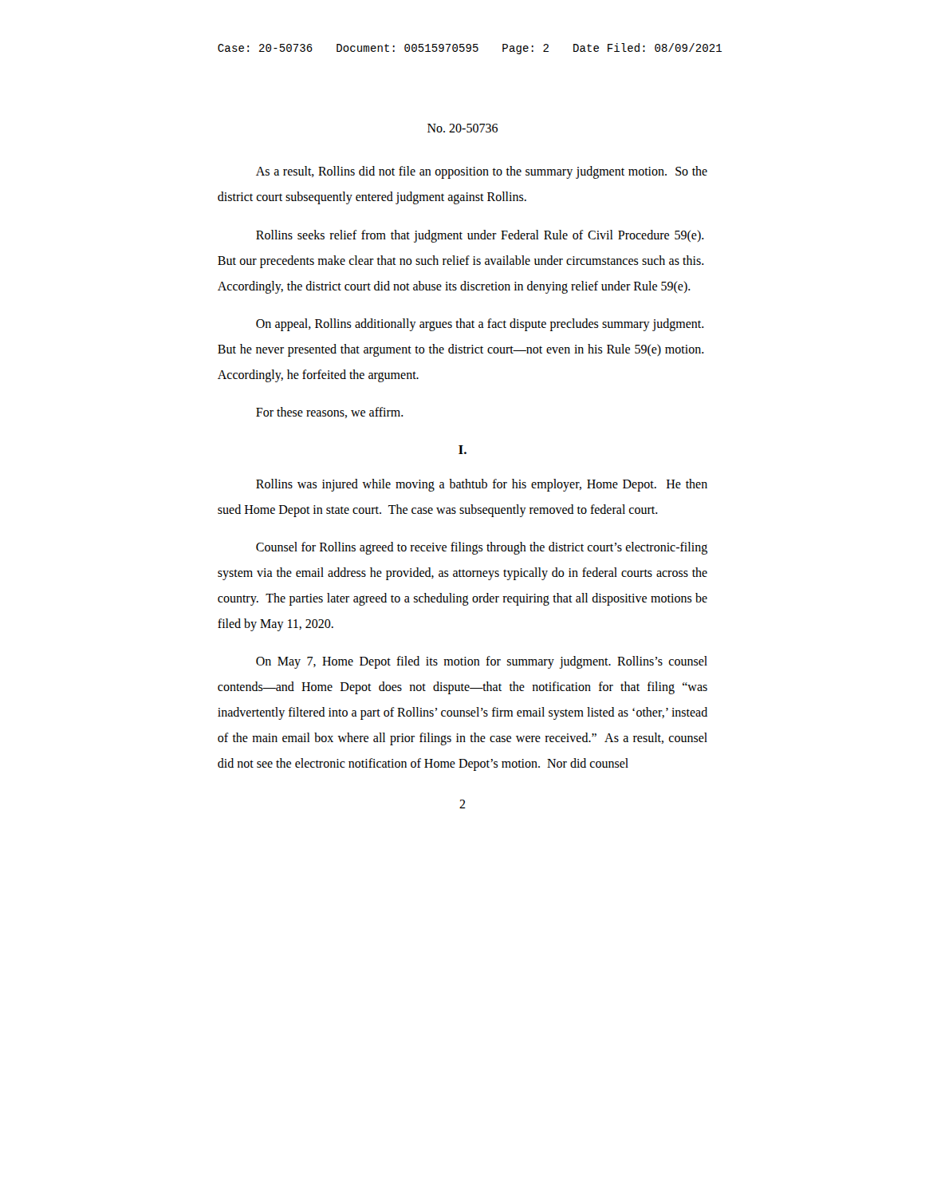Case: 20-50736 Document: 00515970595 Page: 2 Date Filed: 08/09/2021
No. 20-50736
As a result, Rollins did not file an opposition to the summary judgment motion. So the district court subsequently entered judgment against Rollins.
Rollins seeks relief from that judgment under Federal Rule of Civil Procedure 59(e). But our precedents make clear that no such relief is available under circumstances such as this. Accordingly, the district court did not abuse its discretion in denying relief under Rule 59(e).
On appeal, Rollins additionally argues that a fact dispute precludes summary judgment. But he never presented that argument to the district court—not even in his Rule 59(e) motion. Accordingly, he forfeited the argument.
For these reasons, we affirm.
I.
Rollins was injured while moving a bathtub for his employer, Home Depot. He then sued Home Depot in state court. The case was subsequently removed to federal court.
Counsel for Rollins agreed to receive filings through the district court’s electronic-filing system via the email address he provided, as attorneys typically do in federal courts across the country. The parties later agreed to a scheduling order requiring that all dispositive motions be filed by May 11, 2020.
On May 7, Home Depot filed its motion for summary judgment. Rollins’s counsel contends—and Home Depot does not dispute—that the notification for that filing “was inadvertently filtered into a part of Rollins’ counsel’s firm email system listed as ‘other,’ instead of the main email box where all prior filings in the case were received.” As a result, counsel did not see the electronic notification of Home Depot’s motion. Nor did counsel
2